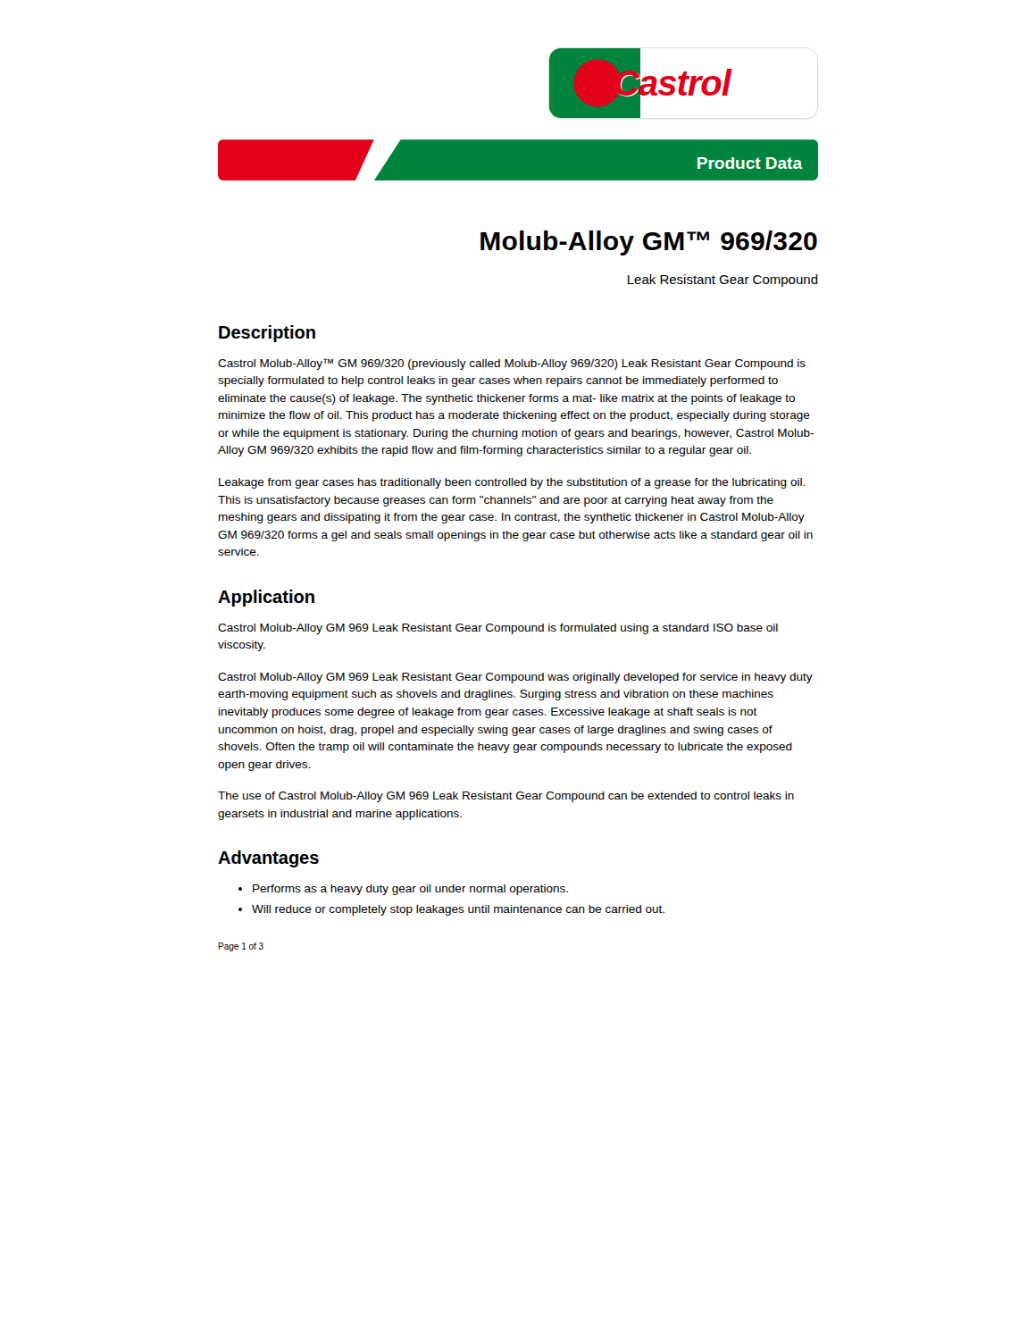Castrol
Product Data
Molub-Alloy GM™ 969/320
Leak Resistant Gear Compound
Description
Castrol Molub-Alloy™ GM 969/320 (previously called Molub-Alloy 969/320) Leak Resistant Gear Compound is specially formulated to help control leaks in gear cases when repairs cannot be immediately performed to eliminate the cause(s) of leakage. The synthetic thickener forms a mat- like matrix at the points of leakage to minimize the flow of oil. This product has a moderate thickening effect on the product, especially during storage or while the equipment is stationary. During the churning motion of gears and bearings, however, Castrol Molub-Alloy GM 969/320 exhibits the rapid flow and film-forming characteristics similar to a regular gear oil.
Leakage from gear cases has traditionally been controlled by the substitution of a grease for the lubricating oil. This is unsatisfactory because greases can form "channels" and are poor at carrying heat away from the meshing gears and dissipating it from the gear case. In contrast, the synthetic thickener in Castrol Molub-Alloy GM 969/320 forms a gel and seals small openings in the gear case but otherwise acts like a standard gear oil in service.
Application
Castrol Molub-Alloy GM 969 Leak Resistant Gear Compound is formulated using a standard ISO base oil viscosity.
Castrol Molub-Alloy GM 969 Leak Resistant Gear Compound was originally developed for service in heavy duty earth-moving equipment such as shovels and draglines. Surging stress and vibration on these machines inevitably produces some degree of leakage from gear cases. Excessive leakage at shaft seals is not uncommon on hoist, drag, propel and especially swing gear cases of large draglines and swing cases of shovels. Often the tramp oil will contaminate the heavy gear compounds necessary to lubricate the exposed open gear drives.
The use of Castrol Molub-Alloy GM 969 Leak Resistant Gear Compound can be extended to control leaks in gearsets in industrial and marine applications.
Advantages
Performs as a heavy duty gear oil under normal operations.
Will reduce or completely stop leakages until maintenance can be carried out.
Page 1 of 3